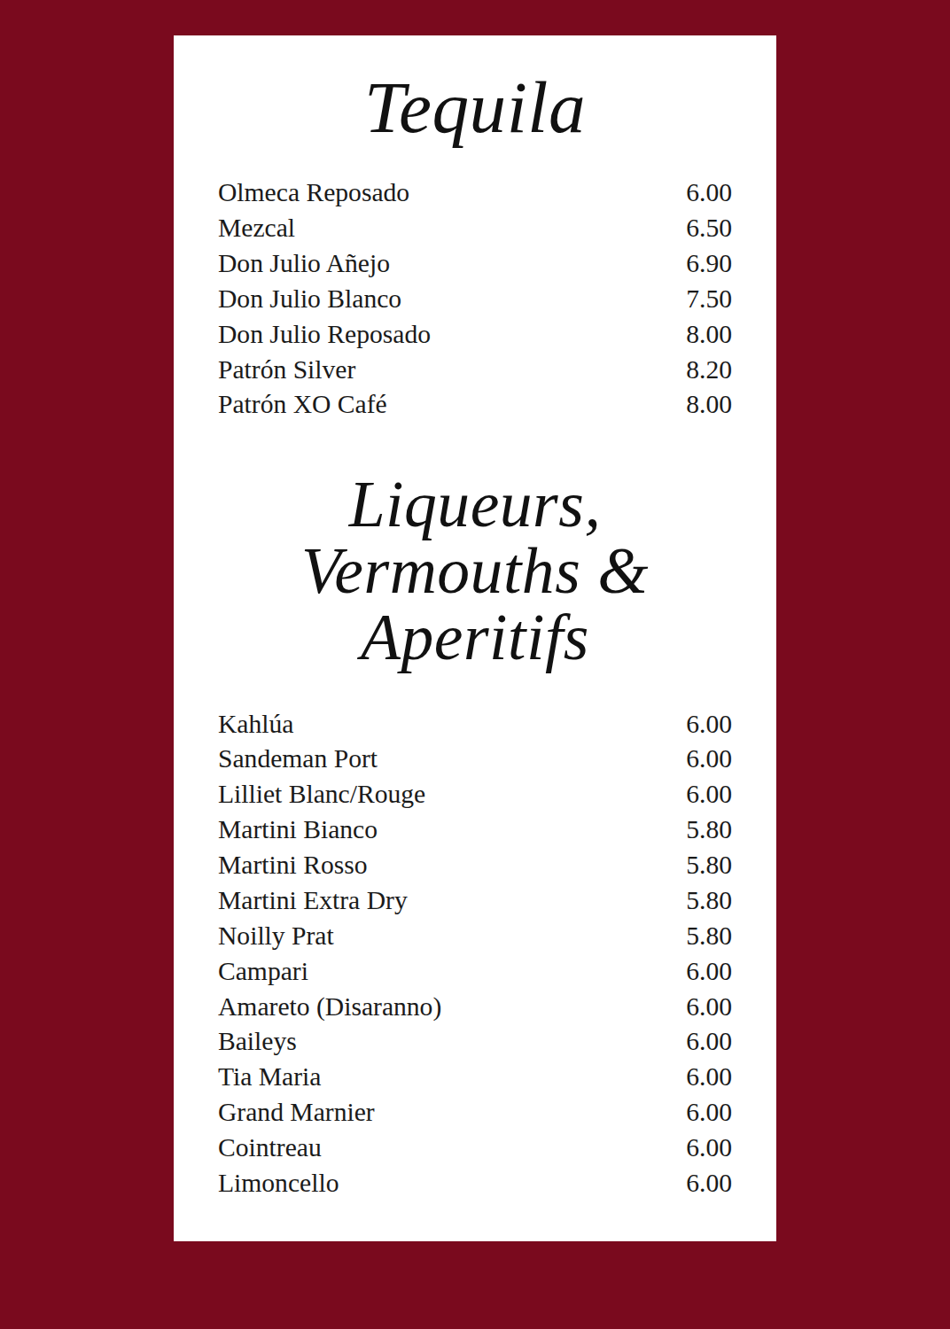Tequila
Olmeca Reposado 6.00
Mezcal 6.50
Don Julio Añejo 6.90
Don Julio Blanco 7.50
Don Julio Reposado 8.00
Patrón Silver 8.20
Patrón XO Café 8.00
Liqueurs,
Vermouths &
Aperitifs
Kahlúa 6.00
Sandeman Port 6.00
Lilliet Blanc/Rouge 6.00
Martini Bianco 5.80
Martini Rosso 5.80
Martini Extra Dry 5.80
Noilly Prat 5.80
Campari 6.00
Amareto (Disaranno) 6.00
Baileys 6.00
Tia Maria 6.00
Grand Marnier 6.00
Cointreau 6.00
Limoncello 6.00